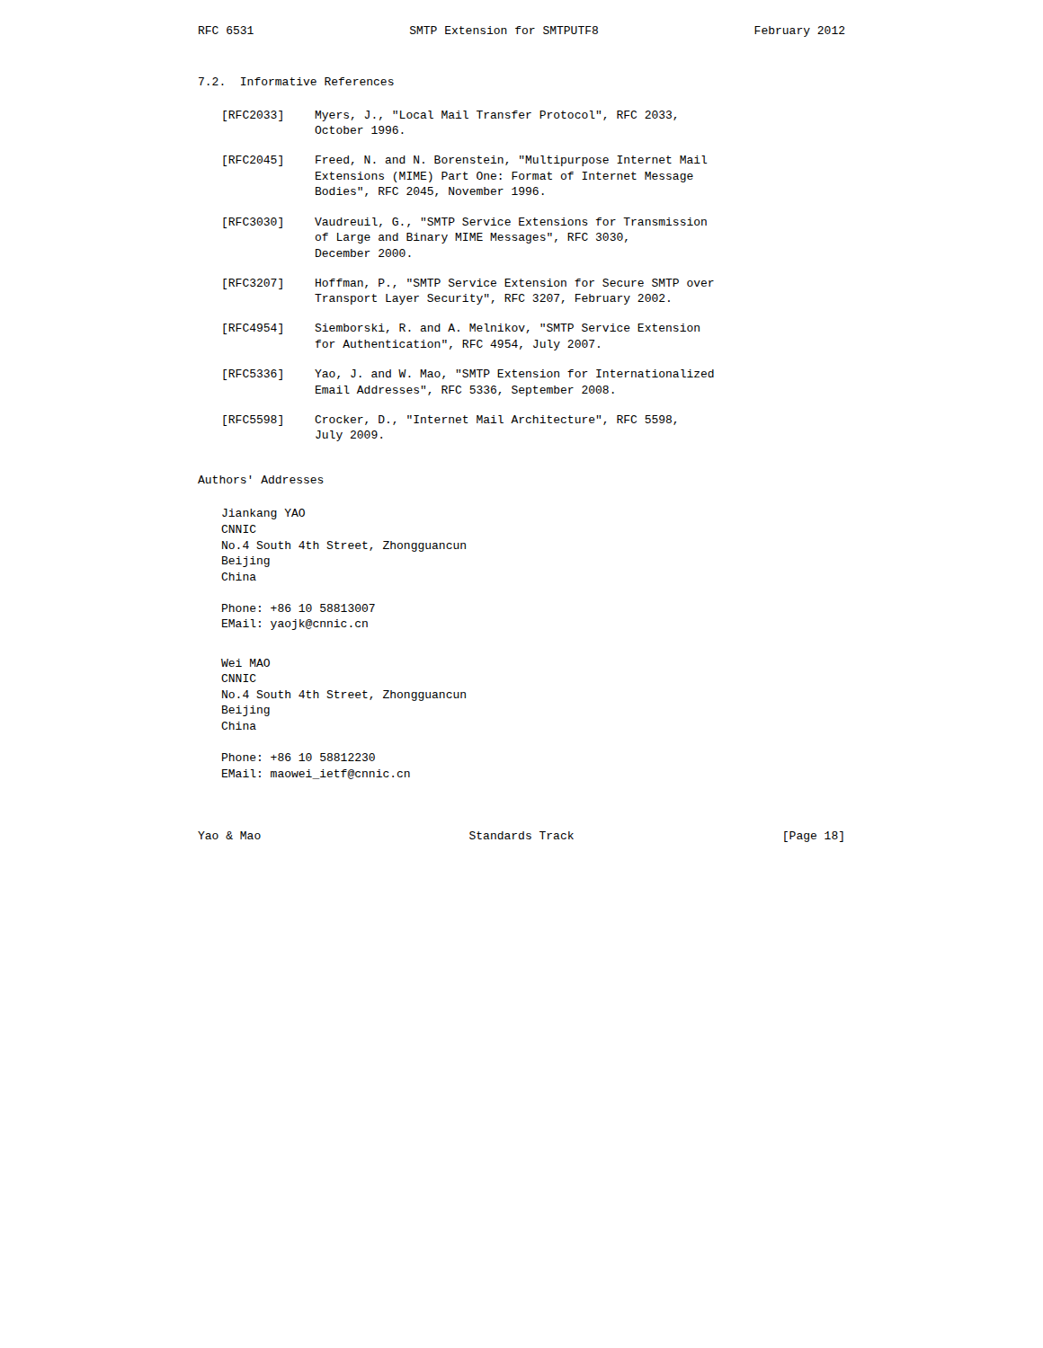RFC 6531 SMTP Extension for SMTPUTF8 February 2012
7.2. Informative References
[RFC2033]
Myers, J., "Local Mail Transfer Protocol", RFC 2033,
October 1996.
[RFC2045]
Freed, N. and N. Borenstein, "Multipurpose Internet Mail
Extensions (MIME) Part One: Format of Internet Message
Bodies", RFC 2045, November 1996.
[RFC3030]
Vaudreuil, G., "SMTP Service Extensions for Transmission
of Large and Binary MIME Messages", RFC 3030,
December 2000.
[RFC3207]
Hoffman, P., "SMTP Service Extension for Secure SMTP over
Transport Layer Security", RFC 3207, February 2002.
[RFC4954]
Siemborski, R. and A. Melnikov, "SMTP Service Extension
for Authentication", RFC 4954, July 2007.
[RFC5336]
Yao, J. and W. Mao, "SMTP Extension for Internationalized
Email Addresses", RFC 5336, September 2008.
[RFC5598]
Crocker, D., "Internet Mail Architecture", RFC 5598,
July 2009.
Authors' Addresses
Jiankang YAO
CNNIC
No.4 South 4th Street, Zhongguancun
Beijing
China

Phone: +86 10 58813007
EMail: yaojk@cnnic.cn
Wei MAO
CNNIC
No.4 South 4th Street, Zhongguancun
Beijing
China

Phone: +86 10 58812230
EMail: maowei_ietf@cnnic.cn
Yao & Mao Standards Track [Page 18]